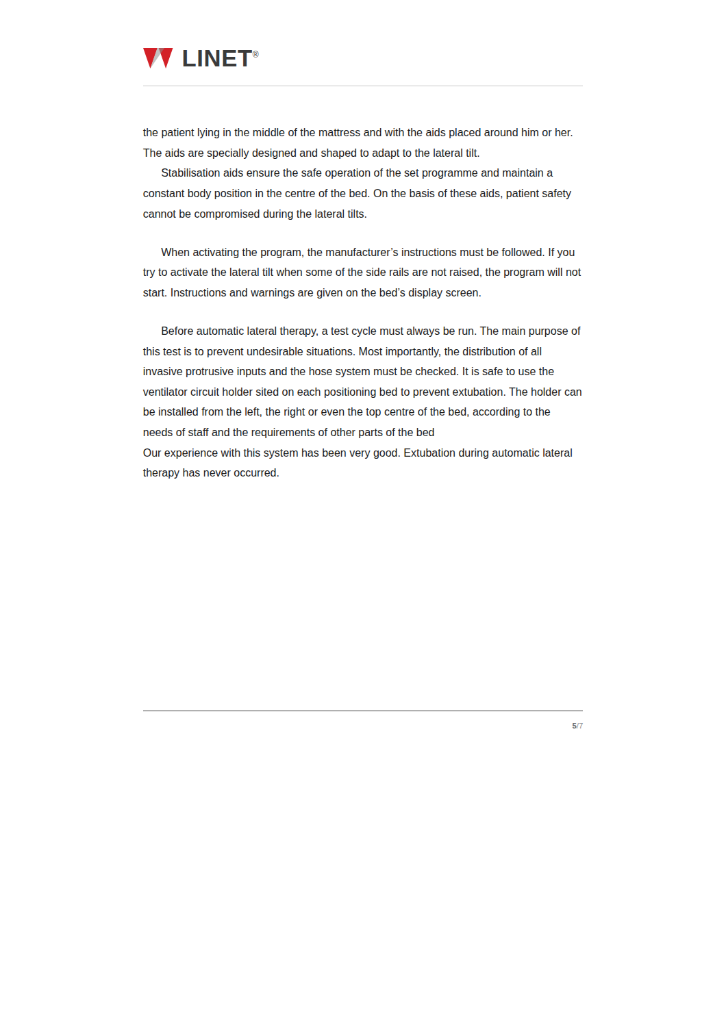LINET®
the patient lying in the middle of the mattress and with the aids placed around him or her. The aids are specially designed and shaped to adapt to the lateral tilt.
Stabilisation aids ensure the safe operation of the set programme and maintain a constant body position in the centre of the bed. On the basis of these aids, patient safety cannot be compromised during the lateral tilts.
When activating the program, the manufacturer’s instructions must be followed. If you try to activate the lateral tilt when some of the side rails are not raised, the program will not start. Instructions and warnings are given on the bed’s display screen.
Before automatic lateral therapy, a test cycle must always be run. The main purpose of this test is to prevent undesirable situations. Most importantly, the distribution of all invasive protrusive inputs and the hose system must be checked. It is safe to use the ventilator circuit holder sited on each positioning bed to prevent extubation. The holder can be installed from the left, the right or even the top centre of the bed, according to the needs of staff and the requirements of other parts of the bed
Our experience with this system has been very good. Extubation during automatic lateral therapy has never occurred.
5/7